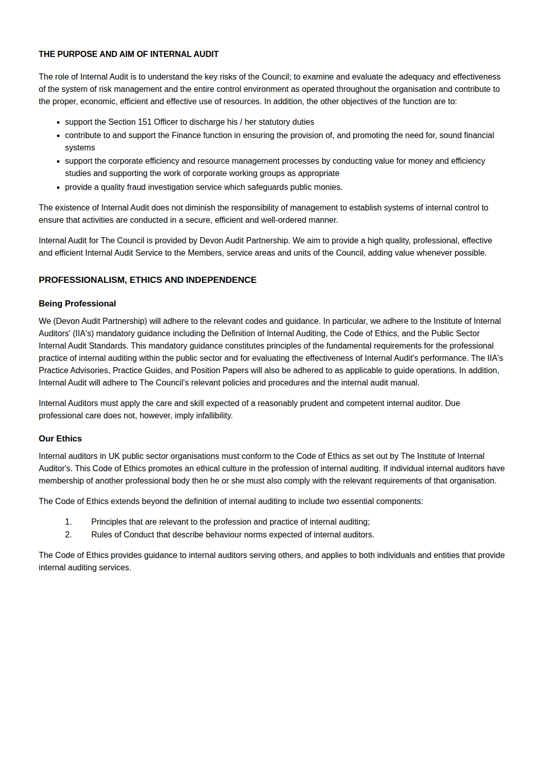The Purpose and Aim of Internal Audit
The role of Internal Audit is to understand the key risks of the Council; to examine and evaluate the adequacy and effectiveness of the system of risk management and the entire control environment as operated throughout the organisation and contribute to the proper, economic, efficient and effective use of resources. In addition, the other objectives of the function are to:
support the Section 151 Officer to discharge his / her statutory duties
contribute to and support the Finance function in ensuring the provision of, and promoting the need for, sound financial systems
support the corporate efficiency and resource management processes by conducting value for money and efficiency studies and supporting the work of corporate working groups as appropriate
provide a quality fraud investigation service which safeguards public monies.
The existence of Internal Audit does not diminish the responsibility of management to establish systems of internal control to ensure that activities are conducted in a secure, efficient and well-ordered manner.
Internal Audit for The Council is provided by Devon Audit Partnership. We aim to provide a high quality, professional, effective and efficient Internal Audit Service to the Members, service areas and units of the Council, adding value whenever possible.
Professionalism, Ethics and Independence
Being Professional
We (Devon Audit Partnership) will adhere to the relevant codes and guidance. In particular, we adhere to the Institute of Internal Auditors' (IIA's) mandatory guidance including the Definition of Internal Auditing, the Code of Ethics, and the Public Sector Internal Audit Standards. This mandatory guidance constitutes principles of the fundamental requirements for the professional practice of internal auditing within the public sector and for evaluating the effectiveness of Internal Audit's performance. The IIA's Practice Advisories, Practice Guides, and Position Papers will also be adhered to as applicable to guide operations. In addition, Internal Audit will adhere to The Council's relevant policies and procedures and the internal audit manual.
Internal Auditors must apply the care and skill expected of a reasonably prudent and competent internal auditor. Due professional care does not, however, imply infallibility.
Our Ethics
Internal auditors in UK public sector organisations must conform to the Code of Ethics as set out by The Institute of Internal Auditor's. This Code of Ethics promotes an ethical culture in the profession of internal auditing. If individual internal auditors have membership of another professional body then he or she must also comply with the relevant requirements of that organisation.
The Code of Ethics extends beyond the definition of internal auditing to include two essential components:
Principles that are relevant to the profession and practice of internal auditing;
Rules of Conduct that describe behaviour norms expected of internal auditors.
The Code of Ethics provides guidance to internal auditors serving others, and applies to both individuals and entities that provide internal auditing services.